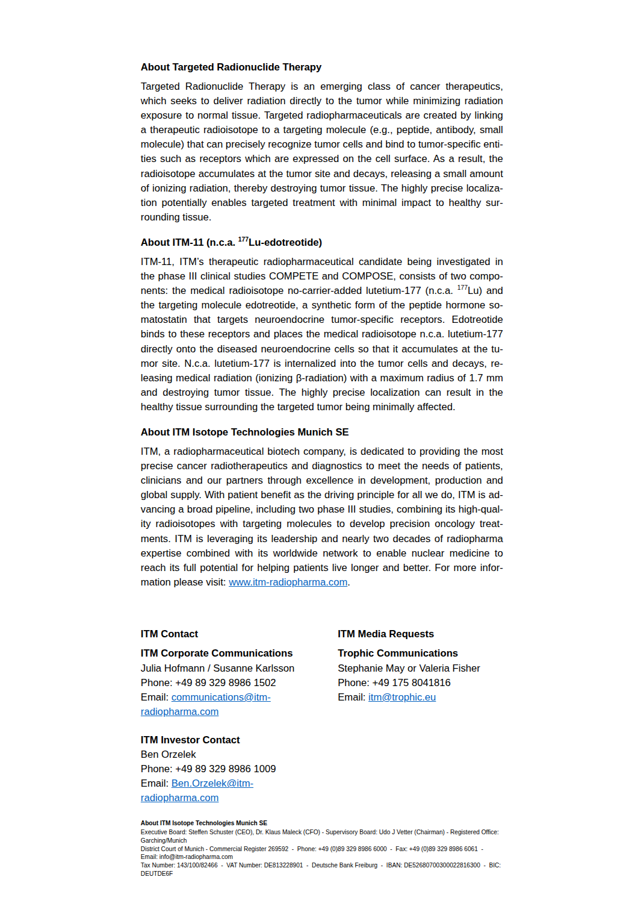About Targeted Radionuclide Therapy
Targeted Radionuclide Therapy is an emerging class of cancer therapeutics, which seeks to deliver radiation directly to the tumor while minimizing radiation exposure to normal tissue. Targeted radiopharmaceuticals are created by linking a therapeutic radioisotope to a targeting molecule (e.g., peptide, antibody, small molecule) that can precisely recognize tumor cells and bind to tumor-specific entities such as receptors which are expressed on the cell surface. As a result, the radioisotope accumulates at the tumor site and decays, releasing a small amount of ionizing radiation, thereby destroying tumor tissue. The highly precise localization potentially enables targeted treatment with minimal impact to healthy surrounding tissue.
About ITM-11 (n.c.a. 177Lu-edotreotide)
ITM-11, ITM’s therapeutic radiopharmaceutical candidate being investigated in the phase III clinical studies COMPETE and COMPOSE, consists of two components: the medical radioisotope no-carrier-added lutetium-177 (n.c.a. 177Lu) and the targeting molecule edotreotide, a synthetic form of the peptide hormone somatostatin that targets neuroendocrine tumor-specific receptors. Edotreotide binds to these receptors and places the medical radioisotope n.c.a. lutetium-177 directly onto the diseased neuroendocrine cells so that it accumulates at the tumor site. N.c.a. lutetium-177 is internalized into the tumor cells and decays, releasing medical radiation (ionizing β-radiation) with a maximum radius of 1.7 mm and destroying tumor tissue. The highly precise localization can result in the healthy tissue surrounding the targeted tumor being minimally affected.
About ITM Isotope Technologies Munich SE
ITM, a radiopharmaceutical biotech company, is dedicated to providing the most precise cancer radiotherapeutics and diagnostics to meet the needs of patients, clinicians and our partners through excellence in development, production and global supply. With patient benefit as the driving principle for all we do, ITM is advancing a broad pipeline, including two phase III studies, combining its high-quality radioisotopes with targeting molecules to develop precision oncology treatments. ITM is leveraging its leadership and nearly two decades of radiopharma expertise combined with its worldwide network to enable nuclear medicine to reach its full potential for helping patients live longer and better. For more information please visit: www.itm-radiopharma.com.
ITM Contact
ITM Corporate Communications
Julia Hofmann / Susanne Karlsson
Phone: +49 89 329 8986 1502
Email: communications@itm-radiopharma.com
ITM Investor Contact
Ben Orzelek
Phone: +49 89 329 8986 1009
Email: Ben.Orzelek@itm-radiopharma.com
ITM Media Requests
Trophic Communications
Stephanie May or Valeria Fisher
Phone: +49 175 8041816
Email: itm@trophic.eu
About ITM Isotope Technologies Munich SE
Executive Board: Steffen Schuster (CEO), Dr. Klaus Maleck (CFO) - Supervisory Board: Udo J Vetter (Chairman) - Registered Office: Garching/Munich
District Court of Munich - Commercial Register 269592 - Phone: +49 (0)89 329 8986 6000 - Fax: +49 (0)89 329 8986 6061 - Email: info@itm-radiopharma.com
Tax Number: 143/100/82466 - VAT Number: DE813228901 - Deutsche Bank Freiburg - IBAN: DE52680700300022816300 - BIC: DEUTDE6F